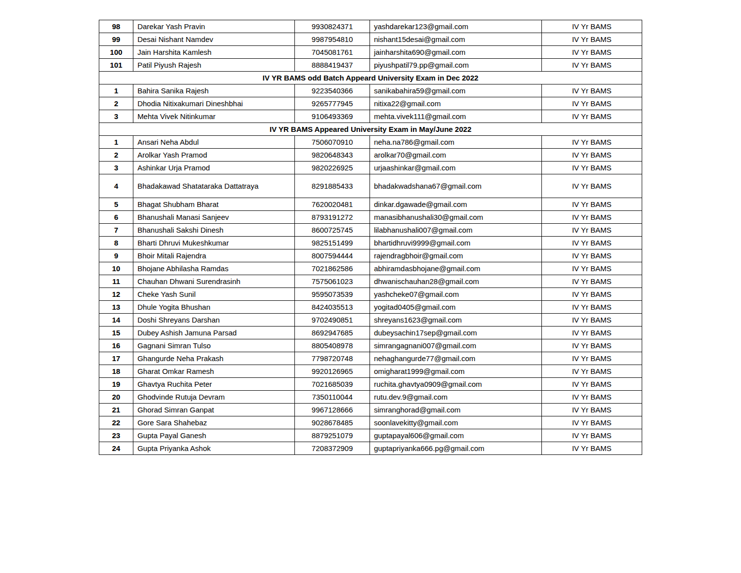| 98 | Darekar Yash Pravin | 9930824371 | yashdarekar123@gmail.com | IV Yr BAMS |
| 99 | Desai Nishant Namdev | 9987954810 | nishant15desai@gmail.com | IV Yr BAMS |
| 100 | Jain Harshita Kamlesh | 7045081761 | jainharshita690@gmail.com | IV Yr BAMS |
| 101 | Patil Piyush Rajesh | 8888419437 | piyushpatil79.pp@gmail.com | IV Yr BAMS |
| IV YR BAMS odd Batch Appeard University Exam in Dec 2022 |
| 1 | Bahira Sanika Rajesh | 9223540366 | sanikabahira59@gmail.com | IV Yr BAMS |
| 2 | Dhodia Nitixakumari Dineshbhai | 9265777945 | nitixa22@gmail.com | IV Yr BAMS |
| 3 | Mehta Vivek Nitinkumar | 9106493369 | mehta.vivek111@gmail.com | IV Yr BAMS |
| IV YR BAMS Appeared University Exam in May/June 2022 |
| 1 | Ansari Neha Abdul | 7506070910 | neha.na786@gmail.com | IV Yr BAMS |
| 2 | Arolkar Yash Pramod | 9820648343 | arolkar70@gmail.com | IV Yr BAMS |
| 3 | Ashinkar Urja Pramod | 9820226925 | urjaashinkar@gmail.com | IV Yr BAMS |
| 4 | Bhadakawad Shatataraka Dattatraya | 8291885433 | bhadakwadshana67@gmail.com | IV Yr BAMS |
| 5 | Bhagat Shubham Bharat | 7620020481 | dinkar.dgawade@gmail.com | IV Yr BAMS |
| 6 | Bhanushali Manasi Sanjeev | 8793191272 | manasibhanushali30@gmail.com | IV Yr BAMS |
| 7 | Bhanushali Sakshi Dinesh | 8600725745 | lilabhanushali007@gmail.com | IV Yr BAMS |
| 8 | Bharti Dhruvi Mukeshkumar | 9825151499 | bhartidhruvi9999@gmail.com | IV Yr BAMS |
| 9 | Bhoir Mitali Rajendra | 8007594444 | rajendragbhoir@gmail.com | IV Yr BAMS |
| 10 | Bhojane Abhilasha Ramdas | 7021862586 | abhiramdasbhojane@gmail.com | IV Yr BAMS |
| 11 | Chauhan Dhwani Surendrasinh | 7575061023 | dhwanischauhan28@gmail.com | IV Yr BAMS |
| 12 | Cheke Yash Sunil | 9595073539 | yashcheke07@gmail.com | IV Yr BAMS |
| 13 | Dhule Yogita Bhushan | 8424035513 | yogitad0405@gmail.com | IV Yr BAMS |
| 14 | Doshi Shreyans Darshan | 9702490851 | shreyans1623@gmail.com | IV Yr BAMS |
| 15 | Dubey Ashish Jamuna Parsad | 8692947685 | dubeysachin17sep@gmail.com | IV Yr BAMS |
| 16 | Gagnani Simran Tulso | 8805408978 | simrangagnani007@gmail.com | IV Yr BAMS |
| 17 | Ghangurde Neha Prakash | 7798720748 | nehaghangurde77@gmail.com | IV Yr BAMS |
| 18 | Gharat Omkar Ramesh | 9920126965 | omigharat1999@gmail.com | IV Yr BAMS |
| 19 | Ghavtya Ruchita Peter | 7021685039 | ruchita.ghavtya0909@gmail.com | IV Yr BAMS |
| 20 | Ghodvinde Rutuja Devram | 7350110044 | rutu.dev.9@gmail.com | IV Yr BAMS |
| 21 | Ghorad Simran Ganpat | 9967128666 | simranghorad@gmail.com | IV Yr BAMS |
| 22 | Gore Sara Shahebaz | 9028678485 | soonlavekitty@gmail.com | IV Yr BAMS |
| 23 | Gupta Payal Ganesh | 8879251079 | guptapayal606@gmail.com | IV Yr BAMS |
| 24 | Gupta Priyanka Ashok | 7208372909 | guptapriyanka666.pg@gmail.com | IV Yr BAMS |